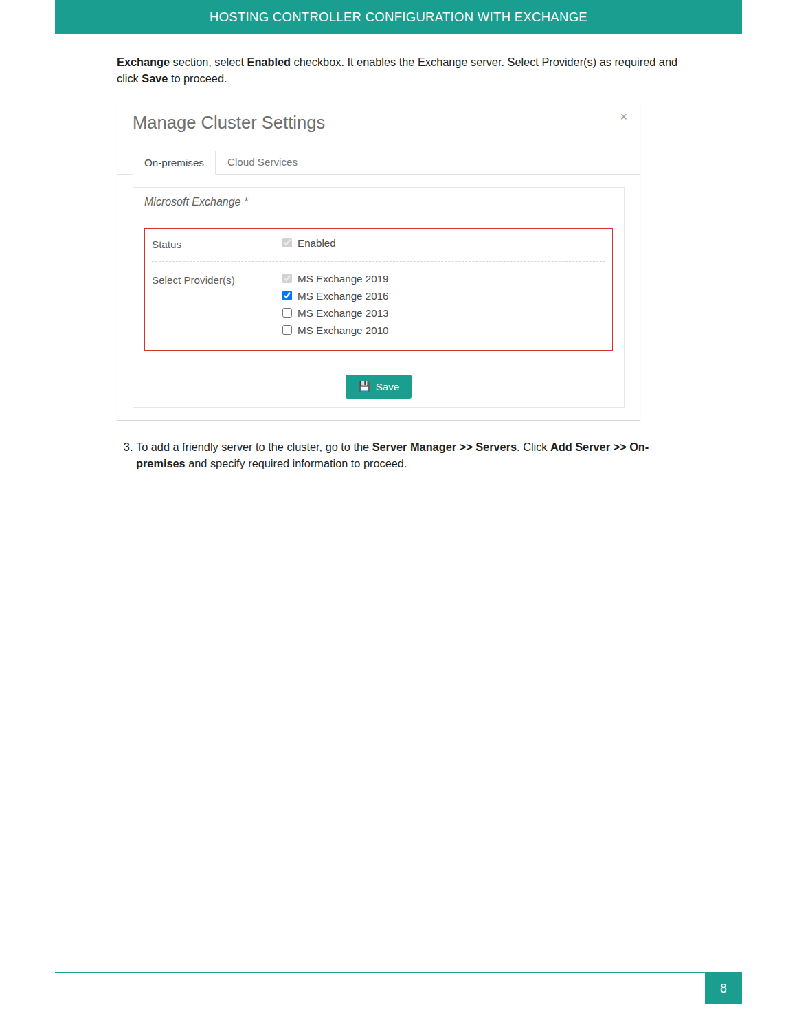HOSTING CONTROLLER CONFIGURATION WITH EXCHANGE
Exchange section, select Enabled checkbox. It enables the Exchange server. Select Provider(s) as required and click Save to proceed.
×
Manage Cluster Settings
On-premises
Cloud Services
Microsoft Exchange *
Status
Enabled
Select Provider(s)
MS Exchange 2019 MS Exchange 2016 MS Exchange 2013 MS Exchange 2010
💾 Save
To add a friendly server to the cluster, go to the Server Manager >> Servers. Click Add Server >> On-premises and specify required information to proceed.
8